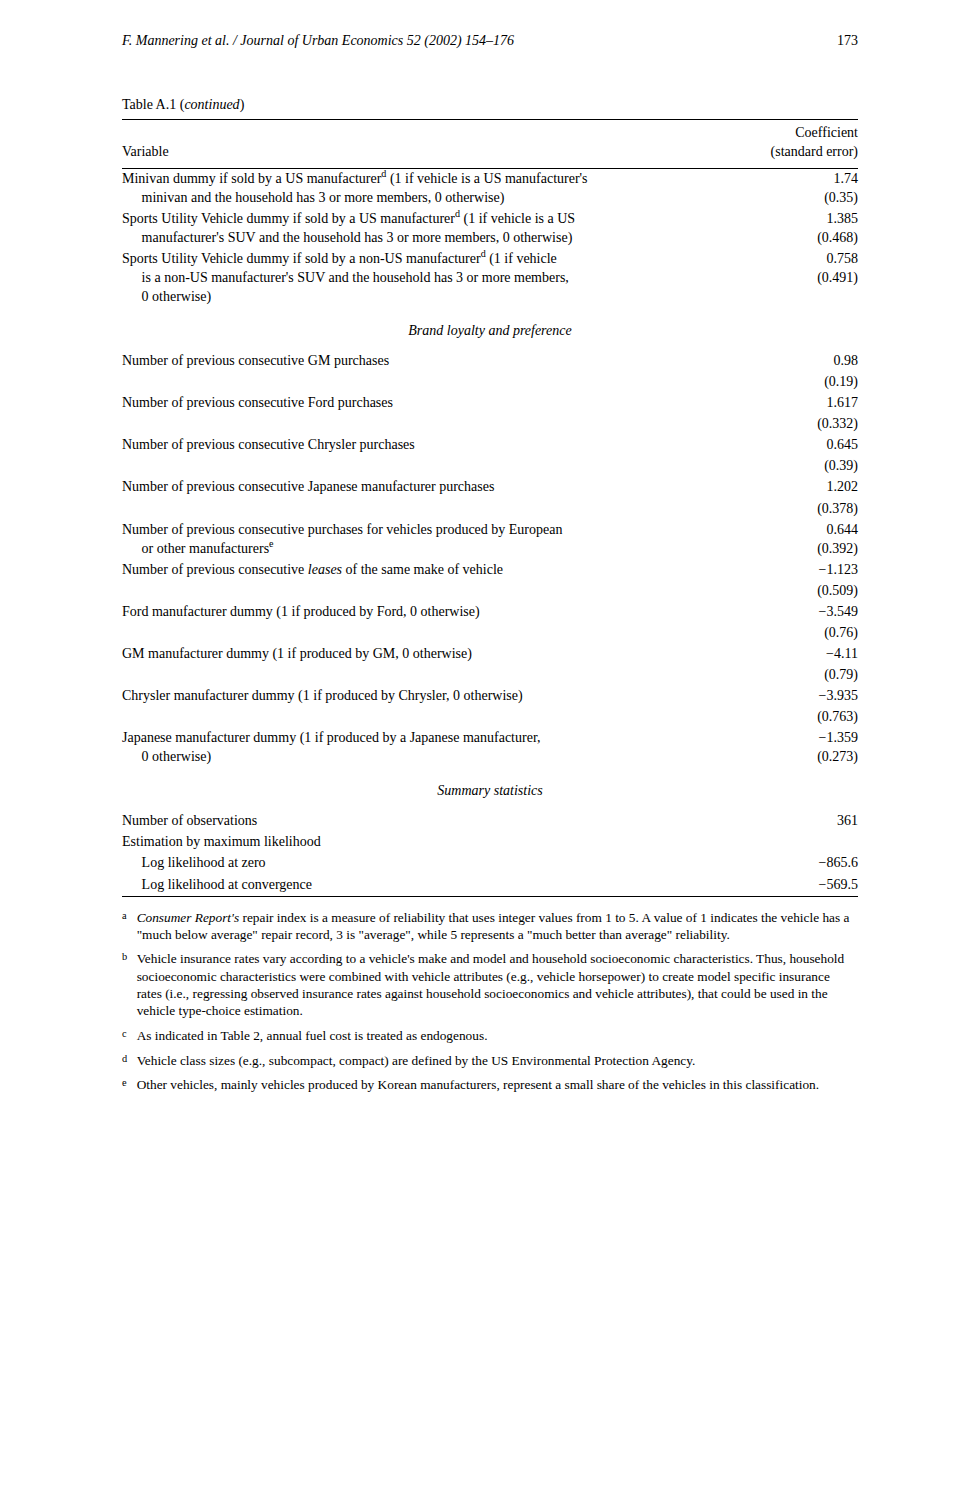F. Mannering et al. / Journal of Urban Economics 52 (2002) 154–176 173
Table A.1 (continued)
| Variable | Coefficient (standard error) |
| --- | --- |
| Minivan dummy if sold by a US manufacturer d (1 if vehicle is a US manufacturer's minivan and the household has 3 or more members, 0 otherwise) | 1.74 (0.35) |
| Sports Utility Vehicle dummy if sold by a US manufacturer d (1 if vehicle is a US manufacturer's SUV and the household has 3 or more members, 0 otherwise) | 1.385 (0.468) |
| Sports Utility Vehicle dummy if sold by a non-US manufacturer d (1 if vehicle is a non-US manufacturer's SUV and the household has 3 or more members, 0 otherwise) | 0.758 (0.491) |
| Brand loyalty and preference |
| Number of previous consecutive GM purchases | 0.98 |
| | (0.19) |
| Number of previous consecutive Ford purchases | 1.617 |
| | (0.332) |
| Number of previous consecutive Chrysler purchases | 0.645 |
| | (0.39) |
| Number of previous consecutive Japanese manufacturer purchases | 1.202 |
| | (0.378) |
| Number of previous consecutive purchases for vehicles produced by European or other manufacturers e | 0.644 (0.392) |
| Number of previous consecutive leases of the same make of vehicle | −1.123 |
| | (0.509) |
| Ford manufacturer dummy (1 if produced by Ford, 0 otherwise) | −3.549 |
| | (0.76) |
| GM manufacturer dummy (1 if produced by GM, 0 otherwise) | −4.11 |
| | (0.79) |
| Chrysler manufacturer dummy (1 if produced by Chrysler, 0 otherwise) | −3.935 |
| | (0.763) |
| Japanese manufacturer dummy (1 if produced by a Japanese manufacturer, 0 otherwise) | −1.359 (0.273) |
| Summary statistics |
| Number of observations | 361 |
| Estimation by maximum likelihood | |
| Log likelihood at zero | −865.6 |
| Log likelihood at convergence | −569.5 |
aConsumer Report's repair index is a measure of reliability that uses integer values from 1 to 5. A value of 1 indicates the vehicle has a "much below average" repair record, 3 is "average", while 5 represents a "much better than average" reliability.
b Vehicle insurance rates vary according to a vehicle's make and model and household socioeconomic characteristics. Thus, household socioeconomic characteristics were combined with vehicle attributes (e.g., vehicle horsepower) to create model specific insurance rates (i.e., regressing observed insurance rates against household socioeconomics and vehicle attributes), that could be used in the vehicle type-choice estimation.
c As indicated in Table 2, annual fuel cost is treated as endogenous.
d Vehicle class sizes (e.g., subcompact, compact) are defined by the US Environmental Protection Agency.
e Other vehicles, mainly vehicles produced by Korean manufacturers, represent a small share of the vehicles in this classification.